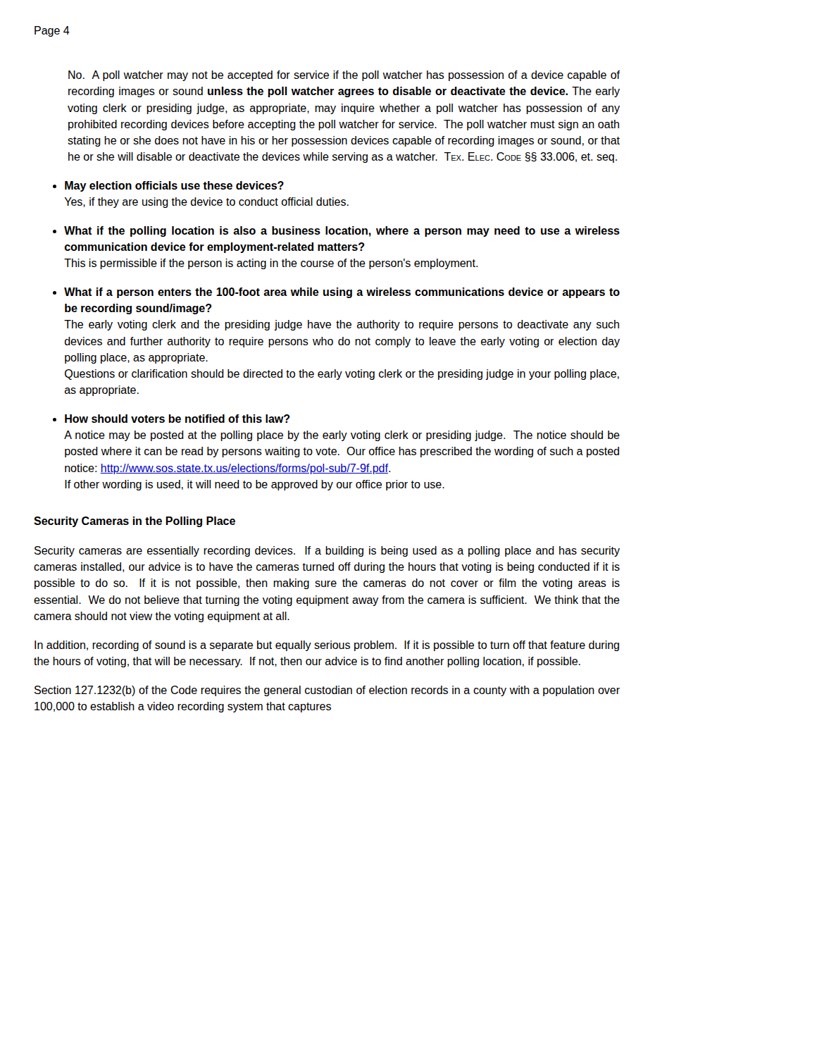Page 4
No. A poll watcher may not be accepted for service if the poll watcher has possession of a device capable of recording images or sound unless the poll watcher agrees to disable or deactivate the device. The early voting clerk or presiding judge, as appropriate, may inquire whether a poll watcher has possession of any prohibited recording devices before accepting the poll watcher for service. The poll watcher must sign an oath stating he or she does not have in his or her possession devices capable of recording images or sound, or that he or she will disable or deactivate the devices while serving as a watcher. Tex. Elec. Code §§ 33.006, et. seq.
May election officials use these devices?
Yes, if they are using the device to conduct official duties.
What if the polling location is also a business location, where a person may need to use a wireless communication device for employment-related matters?
This is permissible if the person is acting in the course of the person's employment.
What if a person enters the 100-foot area while using a wireless communications device or appears to be recording sound/image?
The early voting clerk and the presiding judge have the authority to require persons to deactivate any such devices and further authority to require persons who do not comply to leave the early voting or election day polling place, as appropriate.
Questions or clarification should be directed to the early voting clerk or the presiding judge in your polling place, as appropriate.
How should voters be notified of this law?
A notice may be posted at the polling place by the early voting clerk or presiding judge. The notice should be posted where it can be read by persons waiting to vote. Our office has prescribed the wording of such a posted notice: http://www.sos.state.tx.us/elections/forms/pol-sub/7-9f.pdf.
If other wording is used, it will need to be approved by our office prior to use.
Security Cameras in the Polling Place
Security cameras are essentially recording devices. If a building is being used as a polling place and has security cameras installed, our advice is to have the cameras turned off during the hours that voting is being conducted if it is possible to do so. If it is not possible, then making sure the cameras do not cover or film the voting areas is essential. We do not believe that turning the voting equipment away from the camera is sufficient. We think that the camera should not view the voting equipment at all.
In addition, recording of sound is a separate but equally serious problem. If it is possible to turn off that feature during the hours of voting, that will be necessary. If not, then our advice is to find another polling location, if possible.
Section 127.1232(b) of the Code requires the general custodian of election records in a county with a population over 100,000 to establish a video recording system that captures